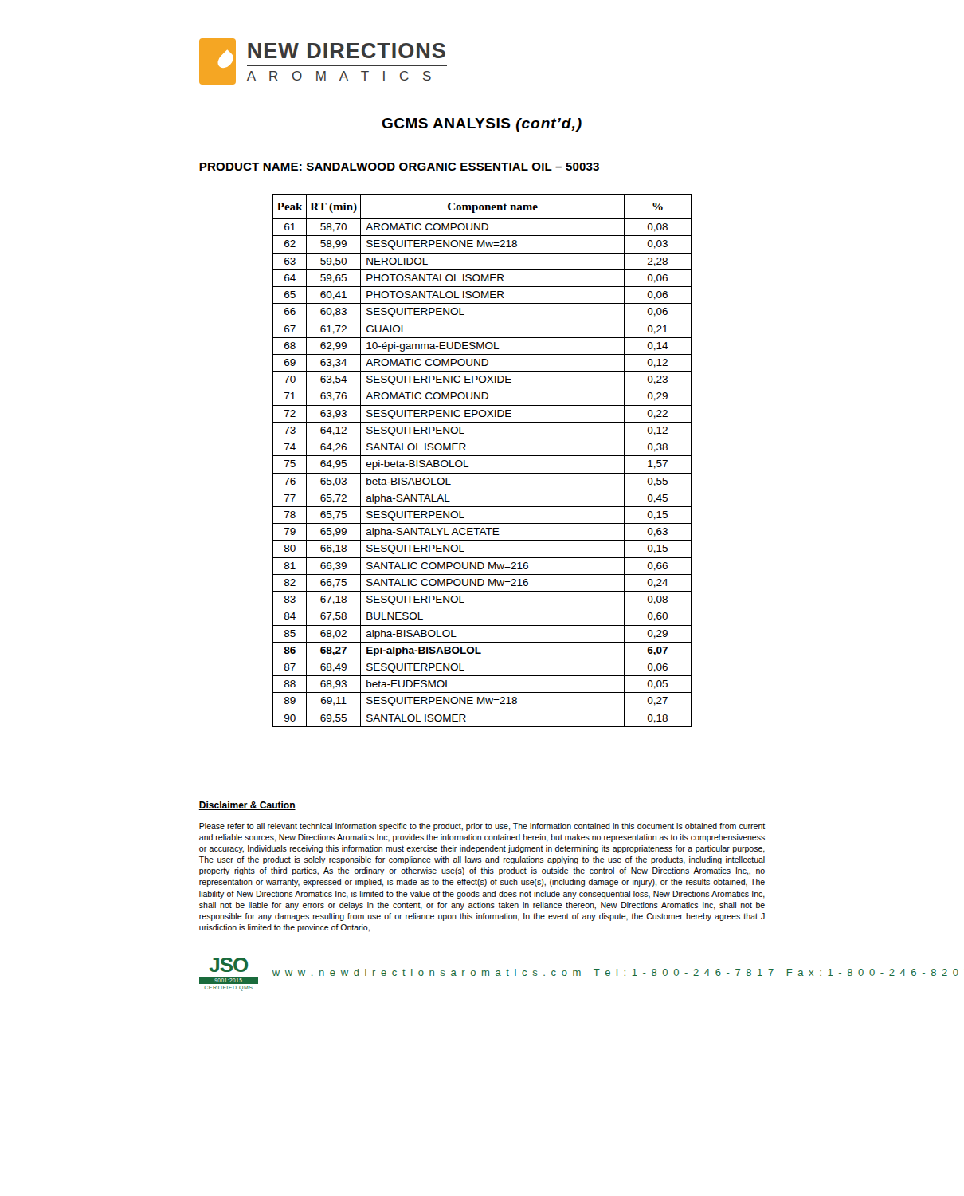NEW DIRECTIONS
A R O M A T I C S
GCMS ANALYSIS (cont’d,)
PRODUCT NAME: SANDALWOOD ORGANIC ESSENTIAL OIL – 50033
| Peak | RT (min) | Component name | % |
| --- | --- | --- | --- |
| 61 | 58,70 | AROMATIC COMPOUND | 0,08 |
| 62 | 58,99 | SESQUITERPENONE Mw=218 | 0,03 |
| 63 | 59,50 | NEROLIDOL | 2,28 |
| 64 | 59,65 | PHOTOSANTALOL ISOMER | 0,06 |
| 65 | 60,41 | PHOTOSANTALOL ISOMER | 0,06 |
| 66 | 60,83 | SESQUITERPENOL | 0,06 |
| 67 | 61,72 | GUAIOL | 0,21 |
| 68 | 62,99 | 10-épi-gamma-EUDESMOL | 0,14 |
| 69 | 63,34 | AROMATIC COMPOUND | 0,12 |
| 70 | 63,54 | SESQUITERPENIC EPOXIDE | 0,23 |
| 71 | 63,76 | AROMATIC COMPOUND | 0,29 |
| 72 | 63,93 | SESQUITERPENIC EPOXIDE | 0,22 |
| 73 | 64,12 | SESQUITERPENOL | 0,12 |
| 74 | 64,26 | SANTALOL ISOMER | 0,38 |
| 75 | 64,95 | epi-beta-BISABOLOL | 1,57 |
| 76 | 65,03 | beta-BISABOLOL | 0,55 |
| 77 | 65,72 | alpha-SANTALAL | 0,45 |
| 78 | 65,75 | SESQUITERPENOL | 0,15 |
| 79 | 65,99 | alpha-SANTALYL ACETATE | 0,63 |
| 80 | 66,18 | SESQUITERPENOL | 0,15 |
| 81 | 66,39 | SANTALIC COMPOUND Mw=216 | 0,66 |
| 82 | 66,75 | SANTALIC COMPOUND Mw=216 | 0,24 |
| 83 | 67,18 | SESQUITERPENOL | 0,08 |
| 84 | 67,58 | BULNESOL | 0,60 |
| 85 | 68,02 | alpha-BISABOLOL | 0,29 |
| 86 | 68,27 | Epi-alpha-BISABOLOL | 6,07 |
| 87 | 68,49 | SESQUITERPENOL | 0,06 |
| 88 | 68,93 | beta-EUDESMOL | 0,05 |
| 89 | 69,11 | SESQUITERPENONE Mw=218 | 0,27 |
| 90 | 69,55 | SANTALOL ISOMER | 0,18 |
Disclaimer & Caution
Please refer to all relevant technical information specific to the product, prior to use, The information contained in this document is obtained from current and reliable sources, New Directions Aromatics Inc, provides the information contained herein, but makes no representation as to its comprehensiveness or accuracy, Individuals receiving this information must exercise their independent judgment in determining its appropriateness for a particular purpose, The user of the product is solely responsible for compliance with all laws and regulations applying to the use of the products, including intellectual property rights of third parties, As the ordinary or otherwise use(s) of this product is outside the control of New Directions Aromatics Inc,, no representation or warranty, expressed or implied, is made as to the effect(s) of such use(s), (including damage or injury), or the results obtained, The liability of New Directions Aromatics Inc, is limited to the value of the goods and does not include any consequential loss, New Directions Aromatics Inc, shall not be liable for any errors or delays in the content, or for any actions taken in reliance thereon, New Directions Aromatics Inc, shall not be responsible for any damages resulting from use of or reliance upon this information, In the event of any dispute, the Customer hereby agrees that J urisdiction is limited to the province of Ontario,
JSO
9001:2015
CERTIFIED QMS
w w w . n e w d i r e c t i o n s a r o m a t i c s . c o m T e l : 1 - 8 0 0 - 2 4 6 - 7 8 1 7 F a x : 1 - 8 0 0 - 2 4 6 - 8 2 0 7